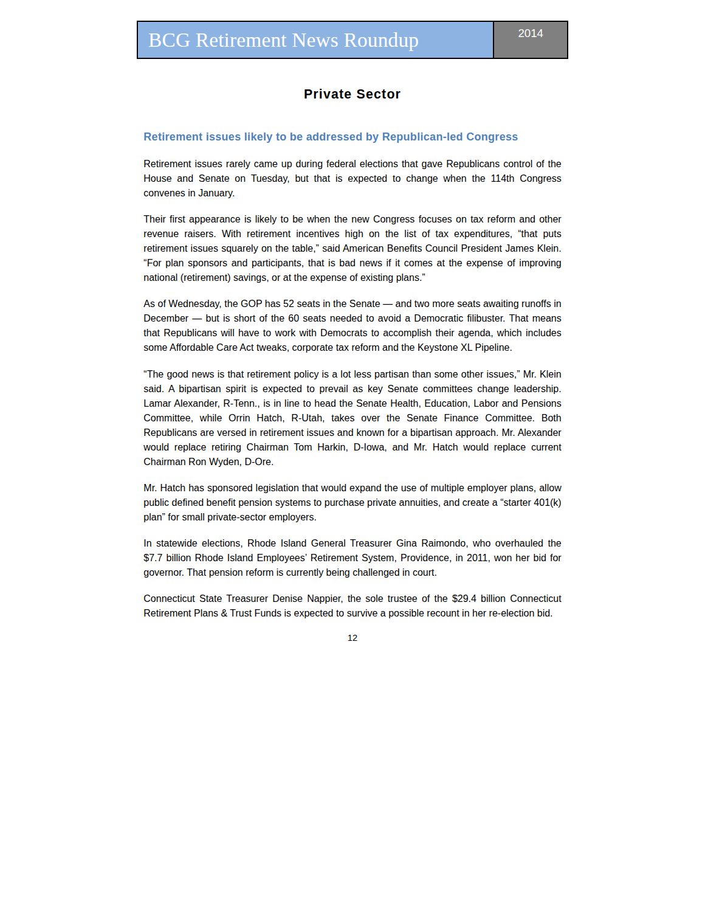BCG Retirement News Roundup
2014
Private Sector
Retirement issues likely to be addressed by Republican-led Congress
Retirement issues rarely came up during federal elections that gave Republicans control of the House and Senate on Tuesday, but that is expected to change when the 114th Congress convenes in January.
Their first appearance is likely to be when the new Congress focuses on tax reform and other revenue raisers. With retirement incentives high on the list of tax expenditures, “that puts retirement issues squarely on the table,” said American Benefits Council President James Klein. “For plan sponsors and participants, that is bad news if it comes at the expense of improving national (retirement) savings, or at the expense of existing plans.”
As of Wednesday, the GOP has 52 seats in the Senate — and two more seats awaiting runoffs in December — but is short of the 60 seats needed to avoid a Democratic filibuster. That means that Republicans will have to work with Democrats to accomplish their agenda, which includes some Affordable Care Act tweaks, corporate tax reform and the Keystone XL Pipeline.
“The good news is that retirement policy is a lot less partisan than some other issues,” Mr. Klein said. A bipartisan spirit is expected to prevail as key Senate committees change leadership. Lamar Alexander, R-Tenn., is in line to head the Senate Health, Education, Labor and Pensions Committee, while Orrin Hatch, R-Utah, takes over the Senate Finance Committee. Both Republicans are versed in retirement issues and known for a bipartisan approach. Mr. Alexander would replace retiring Chairman Tom Harkin, D-Iowa, and Mr. Hatch would replace current Chairman Ron Wyden, D-Ore.
Mr. Hatch has sponsored legislation that would expand the use of multiple employer plans, allow public defined benefit pension systems to purchase private annuities, and create a “starter 401(k) plan” for small private-sector employers.
In statewide elections, Rhode Island General Treasurer Gina Raimondo, who overhauled the $7.7 billion Rhode Island Employees’ Retirement System, Providence, in 2011, won her bid for governor. That pension reform is currently being challenged in court.
Connecticut State Treasurer Denise Nappier, the sole trustee of the $29.4 billion Connecticut Retirement Plans & Trust Funds is expected to survive a possible recount in her re-election bid.
12